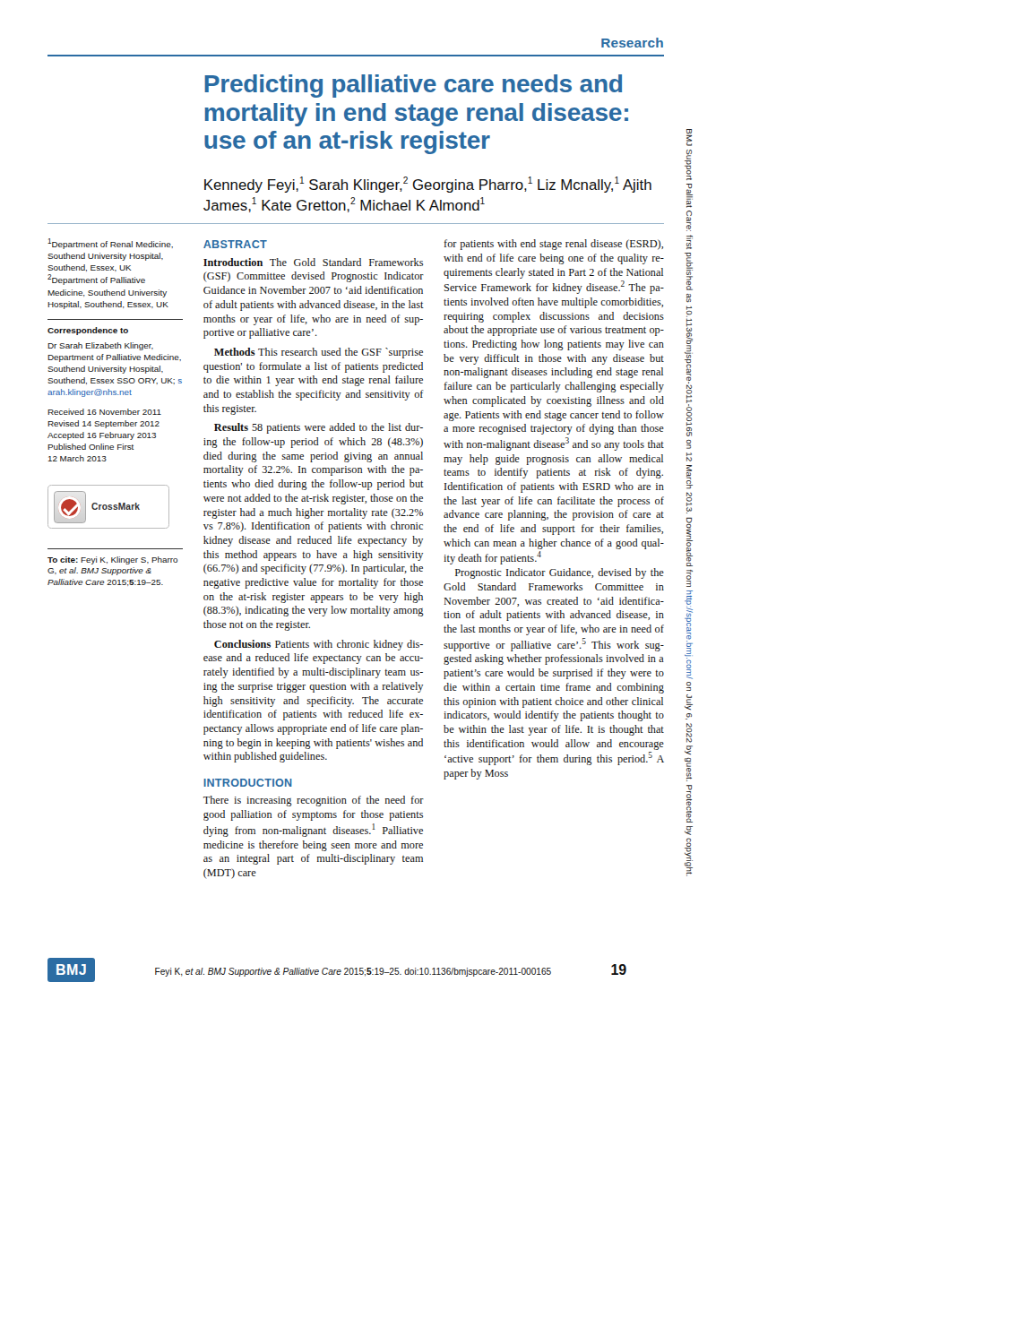BMJ Support Palliat Care: first published as 10.1136/bmjspcare-2011-000165 on 12 March 2013. Downloaded from http://spcare.bmj.com/ on July 6, 2022 by guest. Protected by copyright.
Research
Predicting palliative care needs and mortality in end stage renal disease: use of an at-risk register
Kennedy Feyi,1 Sarah Klinger,2 Georgina Pharro,1 Liz Mcnally,1 Ajith James,1 Kate Gretton,2 Michael K Almond1
1Department of Renal Medicine, Southend University Hospital, Southend, Essex, UK
2Department of Palliative Medicine, Southend University Hospital, Southend, Essex, UK
Correspondence to
Dr Sarah Elizabeth Klinger, Department of Palliative Medicine, Southend University Hospital, Southend, Essex SSO ORY, UK; sarah.klinger@nhs.net
Received 16 November 2011
Revised 14 September 2012
Accepted 16 February 2013
Published Online First
12 March 2013
CrossMark
To cite: Feyi K, Klinger S, Pharro G, et al. BMJ Supportive & Palliative Care 2015;5:19–25.
Abstract
Introduction The Gold Standard Frameworks (GSF) Committee devised Prognostic Indicator Guidance in November 2007 to ‘aid identification of adult patients with advanced disease, in the last months or year of life, who are in need of supportive or palliative care’.
Methods This research used the GSF `surprise question' to formulate a list of patients predicted to die within 1 year with end stage renal failure and to establish the specificity and sensitivity of this register.
Results 58 patients were added to the list during the follow-up period of which 28 (48.3%) died during the same period giving an annual mortality of 32.2%. In comparison with the patients who died during the follow-up period but were not added to the at-risk register, those on the register had a much higher mortality rate (32.2% vs 7.8%). Identification of patients with chronic kidney disease and reduced life expectancy by this method appears to have a high sensitivity (66.7%) and specificity (77.9%). In particular, the negative predictive value for mortality for those on the at-risk register appears to be very high (88.3%), indicating the very low mortality among those not on the register.
Conclusions Patients with chronic kidney disease and a reduced life expectancy can be accurately identified by a multi-disciplinary team using the surprise trigger question with a relatively high sensitivity and specificity. The accurate identification of patients with reduced life expectancy allows appropriate end of life care planning to begin in keeping with patients' wishes and within published guidelines.
Introduction
There is increasing recognition of the need for good palliation of symptoms for those patients dying from non-malignant diseases.1 Palliative medicine is therefore being seen more and more as an integral part of multi-disciplinary team (MDT) care
for patients with end stage renal disease (ESRD), with end of life care being one of the quality requirements clearly stated in Part 2 of the National Service Framework for kidney disease.2 The patients involved often have multiple comorbidities, requiring complex discussions and decisions about the appropriate use of various treatment options. Predicting how long patients may live can be very difficult in those with any disease but non-malignant diseases including end stage renal failure can be particularly challenging especially when complicated by coexisting illness and old age. Patients with end stage cancer tend to follow a more recognised trajectory of dying than those with non-malignant disease3 and so any tools that may help guide prognosis can allow medical teams to identify patients at risk of dying. Identification of patients with ESRD who are in the last year of life can facilitate the process of advance care planning, the provision of care at the end of life and support for their families, which can mean a higher chance of a good quality death for patients.4
Prognostic Indicator Guidance, devised by the Gold Standard Frameworks Committee in November 2007, was created to ‘aid identification of adult patients with advanced disease, in the last months or year of life, who are in need of supportive or palliative care’.5 This work suggested asking whether professionals involved in a patient’s care would be surprised if they were to die within a certain time frame and combining this opinion with patient choice and other clinical indicators, would identify the patients thought to be within the last year of life. It is thought that this identification would allow and encourage ‘active support’ for them during this period.5 A paper by Moss
BMJ
Feyi K, et al. BMJ Supportive & Palliative Care 2015;5:19–25. doi:10.1136/bmjspcare-2011-000165
19